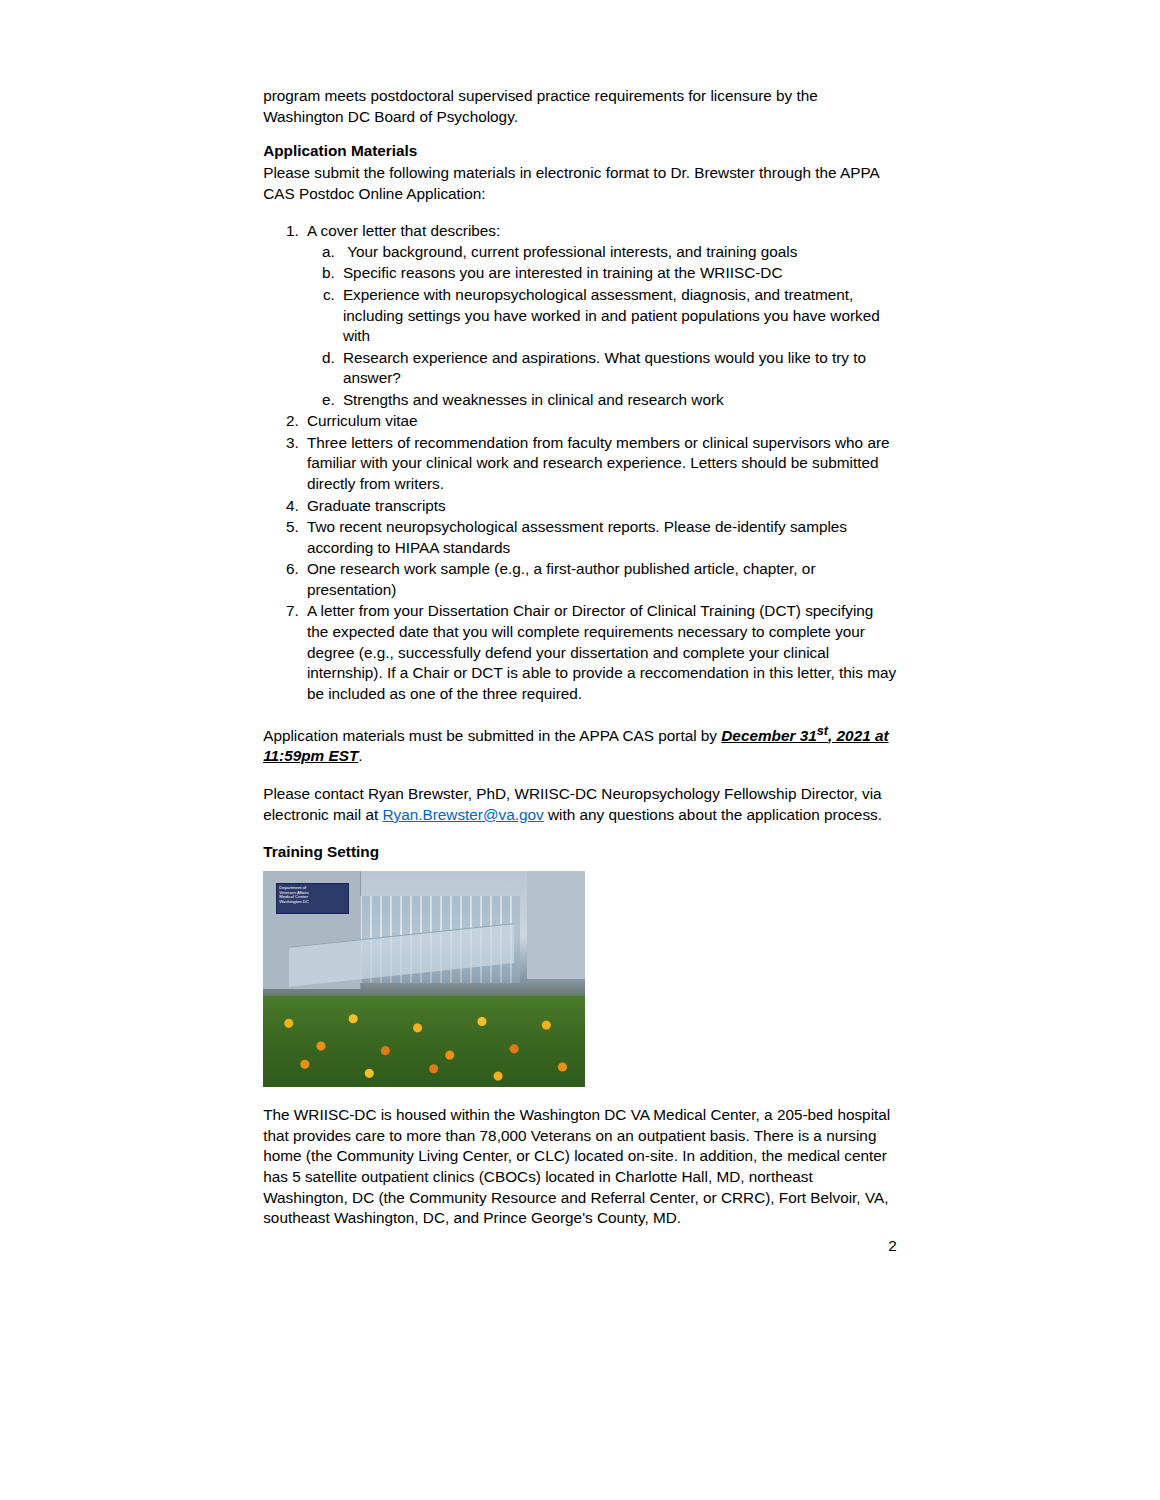program meets postdoctoral supervised practice requirements for licensure by the Washington DC Board of Psychology.
Application Materials
Please submit the following materials in electronic format to Dr. Brewster through the APPA CAS Postdoc Online Application:
A cover letter that describes:
Your background, current professional interests, and training goals
Specific reasons you are interested in training at the WRIISC-DC
Experience with neuropsychological assessment, diagnosis, and treatment, including settings you have worked in and patient populations you have worked with
Research experience and aspirations. What questions would you like to try to answer?
Strengths and weaknesses in clinical and research work
Curriculum vitae
Three letters of recommendation from faculty members or clinical supervisors who are familiar with your clinical work and research experience. Letters should be submitted directly from writers.
Graduate transcripts
Two recent neuropsychological assessment reports. Please de-identify samples according to HIPAA standards
One research work sample (e.g., a first-author published article, chapter, or presentation)
A letter from your Dissertation Chair or Director of Clinical Training (DCT) specifying the expected date that you will complete requirements necessary to complete your degree (e.g., successfully defend your dissertation and complete your clinical internship). If a Chair or DCT is able to provide a reccomendation in this letter, this may be included as one of the three required.
Application materials must be submitted in the APPA CAS portal by December 31st, 2021 at 11:59pm EST.
Please contact Ryan Brewster, PhD, WRIISC-DC Neuropsychology Fellowship Director, via electronic mail at Ryan.Brewster@va.gov with any questions about the application process.
Training Setting
Department of
Veterans Affairs
Medical Center
Washington DC
The WRIISC-DC is housed within the Washington DC VA Medical Center, a 205-bed hospital that provides care to more than 78,000 Veterans on an outpatient basis. There is a nursing home (the Community Living Center, or CLC) located on-site. In addition, the medical center has 5 satellite outpatient clinics (CBOCs) located in Charlotte Hall, MD, northeast Washington, DC (the Community Resource and Referral Center, or CRRC), Fort Belvoir, VA, southeast Washington, DC, and Prince George's County, MD.
2